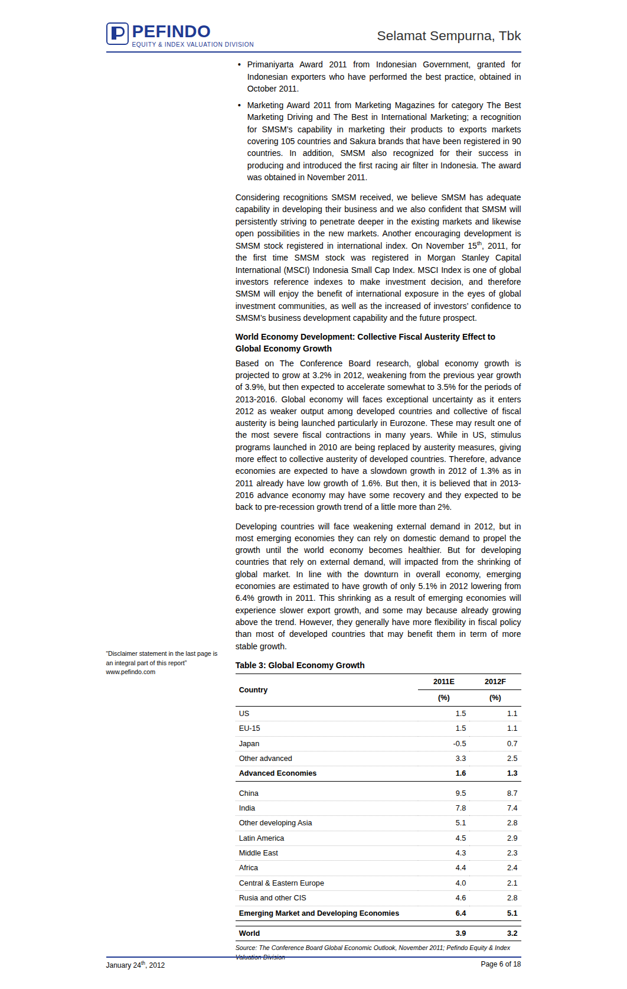PEFINDO
EQUITY & INDEX VALUATION DIVISION
Selamat Sempurna, Tbk
“Disclaimer statement in the last page is an integral part of this report”
www.pefindo.com
Primaniyarta Award 2011 from Indonesian Government, granted for Indonesian exporters who have performed the best practice, obtained in October 2011.
Marketing Award 2011 from Marketing Magazines for category The Best Marketing Driving and The Best in International Marketing; a recognition for SMSM’s capability in marketing their products to exports markets covering 105 countries and Sakura brands that have been registered in 90 countries. In addition, SMSM also recognized for their success in producing and introduced the first racing air filter in Indonesia. The award was obtained in November 2011.
Considering recognitions SMSM received, we believe SMSM has adequate capability in developing their business and we also confident that SMSM will persistently striving to penetrate deeper in the existing markets and likewise open possibilities in the new markets. Another encouraging development is SMSM stock registered in international index. On November 15th, 2011, for the first time SMSM stock was registered in Morgan Stanley Capital International (MSCI) Indonesia Small Cap Index. MSCI Index is one of global investors reference indexes to make investment decision, and therefore SMSM will enjoy the benefit of international exposure in the eyes of global investment communities, as well as the increased of investors’ confidence to SMSM’s business development capability and the future prospect.
World Economy Development: Collective Fiscal Austerity Effect to Global Economy Growth
Based on The Conference Board research, global economy growth is projected to grow at 3.2% in 2012, weakening from the previous year growth of 3.9%, but then expected to accelerate somewhat to 3.5% for the periods of 2013-2016. Global economy will faces exceptional uncertainty as it enters 2012 as weaker output among developed countries and collective of fiscal austerity is being launched particularly in Eurozone. These may result one of the most severe fiscal contractions in many years. While in US, stimulus programs launched in 2010 are being replaced by austerity measures, giving more effect to collective austerity of developed countries. Therefore, advance economies are expected to have a slowdown growth in 2012 of 1.3% as in 2011 already have low growth of 1.6%. But then, it is believed that in 2013-2016 advance economy may have some recovery and they expected to be back to pre-recession growth trend of a little more than 2%.
Developing countries will face weakening external demand in 2012, but in most emerging economies they can rely on domestic demand to propel the growth until the world economy becomes healthier. But for developing countries that rely on external demand, will impacted from the shrinking of global market. In line with the downturn in overall economy, emerging economies are estimated to have growth of only 5.1% in 2012 lowering from 6.4% growth in 2011. This shrinking as a result of emerging economies will experience slower export growth, and some may because already growing above the trend. However, they generally have more flexibility in fiscal policy than most of developed countries that may benefit them in term of more stable growth.
Table 3: Global Economy Growth
| Country | 2011E | 2012F |
| --- | --- | --- |
| (%) | (%) |
| US | 1.5 | 1.1 |
| EU-15 | 1.5 | 1.1 |
| Japan | -0.5 | 0.7 |
| Other advanced | 3.3 | 2.5 |
| Advanced Economies | 1.6 | 1.3 |
| China | 9.5 | 8.7 |
| India | 7.8 | 7.4 |
| Other developing Asia | 5.1 | 2.8 |
| Latin America | 4.5 | 2.9 |
| Middle East | 4.3 | 2.3 |
| Africa | 4.4 | 2.4 |
| Central & Eastern Europe | 4.0 | 2.1 |
| Rusia and other CIS | 4.6 | 2.8 |
| Emerging Market and Developing Economies | 6.4 | 5.1 |
| World | 3.9 | 3.2 |
Source: The Conference Board Global Economic Outlook, November 2011; Pefindo Equity & Index Valuation Division
January 24th, 2012
Page 6 of 18